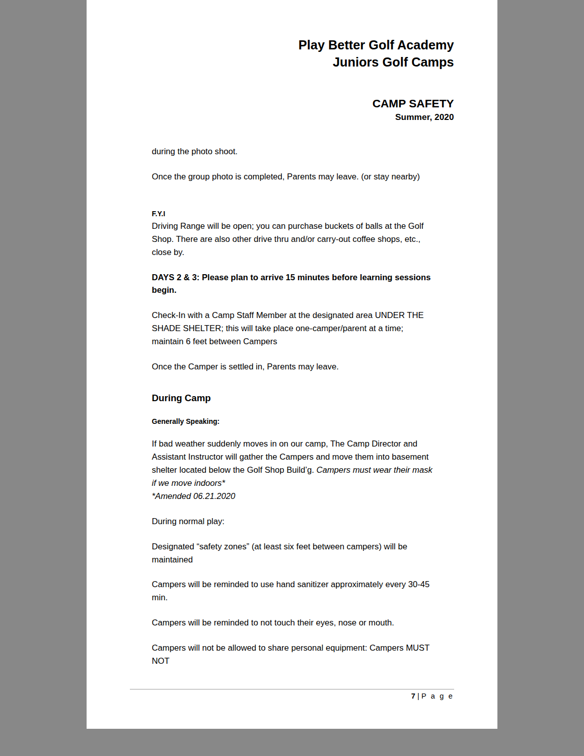Play Better Golf Academy
Juniors Golf Camps
CAMP SAFETY
Summer, 2020
during the photo shoot.
Once the group photo is completed, Parents may leave. (or stay nearby)
F.Y.I
Driving Range will be open; you can purchase buckets of balls at the Golf Shop. There are also other drive thru and/or carry-out coffee shops, etc., close by.
DAYS 2 & 3: Please plan to arrive 15 minutes before learning sessions begin.
Check-In with a Camp Staff Member at the designated area UNDER THE SHADE SHELTER; this will take place one-camper/parent at a time; maintain 6 feet between Campers
Once the Camper is settled in, Parents may leave.
During Camp
Generally Speaking:
If bad weather suddenly moves in on our camp, The Camp Director and Assistant Instructor will gather the Campers and move them into basement shelter located below the Golf Shop Build’g. Campers must wear their mask if we move indoors*
*Amended 06.21.2020
During normal play:
Designated “safety zones” (at least six feet between campers) will be maintained
Campers will be reminded to use hand sanitizer approximately every 30-45 min.
Campers will be reminded to not touch their eyes, nose or mouth.
Campers will not be allowed to share personal equipment: Campers MUST NOT
7 | P a g e